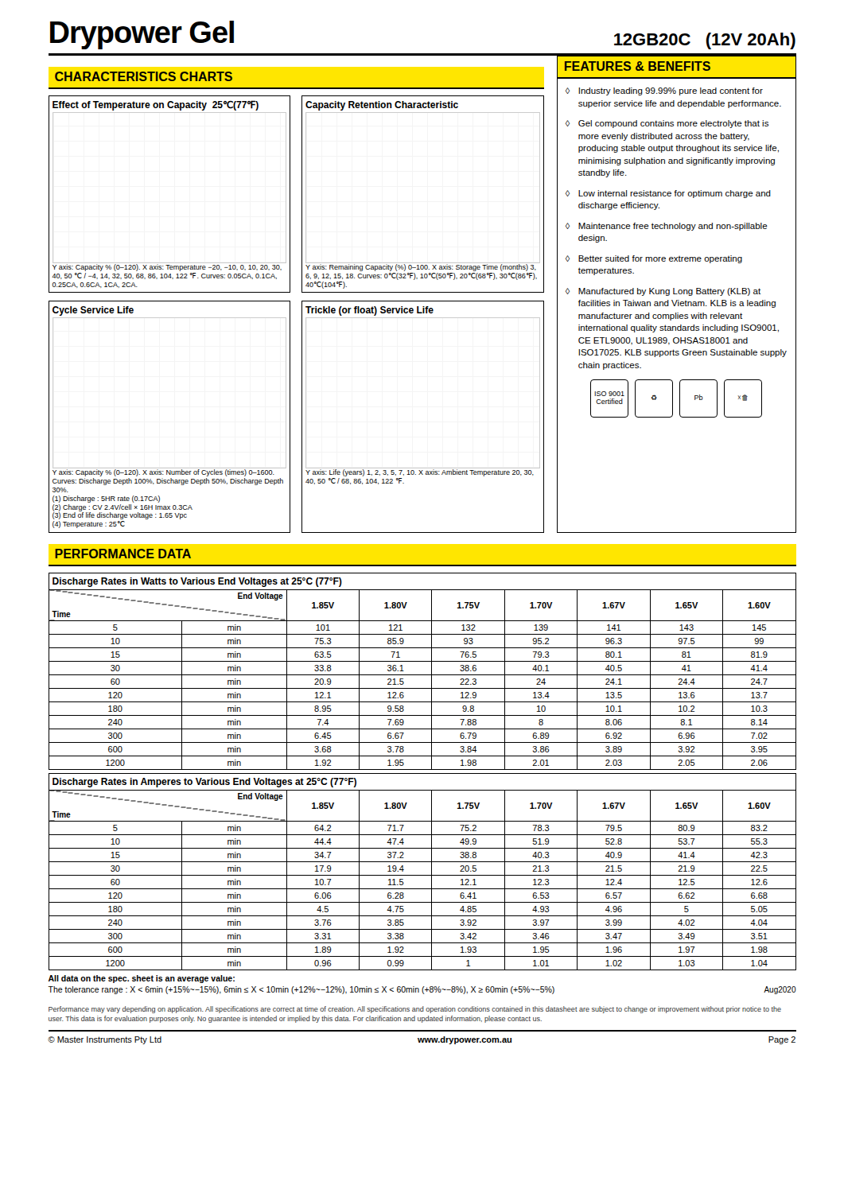Drypower Gel
12GB20C (12V 20Ah)
CHARACTERISTICS CHARTS
Effect of Temperature on Capacity 25℃(77℉)
Y axis: Capacity % (0–120). X axis: Temperature −20, −10, 0, 10, 20, 30, 40, 50 ℃ / −4, 14, 32, 50, 68, 86, 104, 122 ℉. Curves: 0.05CA, 0.1CA, 0.25CA, 0.6CA, 1CA, 2CA.
Capacity Retention Characteristic
Y axis: Remaining Capacity (%) 0–100. X axis: Storage Time (months) 3, 6, 9, 12, 15, 18. Curves: 0℃(32℉), 10℃(50℉), 20℃(68℉), 30℃(86℉), 40℃(104℉).
Cycle Service Life
Y axis: Capacity % (0–120). X axis: Number of Cycles (times) 0–1600.
Curves: Discharge Depth 100%, Discharge Depth 50%, Discharge Depth 30%.
(1) Discharge : 5HR rate (0.17CA)
(2) Charge : CV 2.4V/cell × 16H Imax 0.3CA
(3) End of life discharge voltage : 1.65 Vpc
(4) Temperature : 25℃
Trickle (or float) Service Life
Y axis: Life (years) 1, 2, 3, 5, 7, 10. X axis: Ambient Temperature 20, 30, 40, 50 ℃ / 68, 86, 104, 122 ℉.
FEATURES & BENEFITS
Industry leading 99.99% pure lead content for superior service life and dependable performance.
Gel compound contains more electrolyte that is more evenly distributed across the battery, producing stable output throughout its service life, minimising sulphation and significantly improving standby life.
Low internal resistance for optimum charge and discharge efficiency.
Maintenance free technology and non-spillable design.
Better suited for more extreme operating temperatures.
Manufactured by Kung Long Battery (KLB) at facilities in Taiwan and Vietnam. KLB is a leading manufacturer and complies with relevant international quality standards including ISO9001, CE ETL9000, UL1989, OHSAS18001 and ISO17025. KLB supports Green Sustainable supply chain practices.
ISO 9001 Certified
♻
Pb
☓🗑
PERFORMANCE DATA
Discharge Rates in Watts to Various End Voltages at 25°C (77°F)
| End Voltage Time | 1.85V | 1.80V | 1.75V | 1.70V | 1.67V | 1.65V | 1.60V |
| --- | --- | --- | --- | --- | --- | --- | --- |
| 5 | min | 101 | 121 | 132 | 139 | 141 | 143 | 145 |
| 10 | min | 75.3 | 85.9 | 93 | 95.2 | 96.3 | 97.5 | 99 |
| 15 | min | 63.5 | 71 | 76.5 | 79.3 | 80.1 | 81 | 81.9 |
| 30 | min | 33.8 | 36.1 | 38.6 | 40.1 | 40.5 | 41 | 41.4 |
| 60 | min | 20.9 | 21.5 | 22.3 | 24 | 24.1 | 24.4 | 24.7 |
| 120 | min | 12.1 | 12.6 | 12.9 | 13.4 | 13.5 | 13.6 | 13.7 |
| 180 | min | 8.95 | 9.58 | 9.8 | 10 | 10.1 | 10.2 | 10.3 |
| 240 | min | 7.4 | 7.69 | 7.88 | 8 | 8.06 | 8.1 | 8.14 |
| 300 | min | 6.45 | 6.67 | 6.79 | 6.89 | 6.92 | 6.96 | 7.02 |
| 600 | min | 3.68 | 3.78 | 3.84 | 3.86 | 3.89 | 3.92 | 3.95 |
| 1200 | min | 1.92 | 1.95 | 1.98 | 2.01 | 2.03 | 2.05 | 2.06 |
Discharge Rates in Amperes to Various End Voltages at 25°C (77°F)
| End Voltage Time | 1.85V | 1.80V | 1.75V | 1.70V | 1.67V | 1.65V | 1.60V |
| --- | --- | --- | --- | --- | --- | --- | --- |
| 5 | min | 64.2 | 71.7 | 75.2 | 78.3 | 79.5 | 80.9 | 83.2 |
| 10 | min | 44.4 | 47.4 | 49.9 | 51.9 | 52.8 | 53.7 | 55.3 |
| 15 | min | 34.7 | 37.2 | 38.8 | 40.3 | 40.9 | 41.4 | 42.3 |
| 30 | min | 17.9 | 19.4 | 20.5 | 21.3 | 21.5 | 21.9 | 22.5 |
| 60 | min | 10.7 | 11.5 | 12.1 | 12.3 | 12.4 | 12.5 | 12.6 |
| 120 | min | 6.06 | 6.28 | 6.41 | 6.53 | 6.57 | 6.62 | 6.68 |
| 180 | min | 4.5 | 4.75 | 4.85 | 4.93 | 4.96 | 5 | 5.05 |
| 240 | min | 3.76 | 3.85 | 3.92 | 3.97 | 3.99 | 4.02 | 4.04 |
| 300 | min | 3.31 | 3.38 | 3.42 | 3.46 | 3.47 | 3.49 | 3.51 |
| 600 | min | 1.89 | 1.92 | 1.93 | 1.95 | 1.96 | 1.97 | 1.98 |
| 1200 | min | 0.96 | 0.99 | 1 | 1.01 | 1.02 | 1.03 | 1.04 |
All data on the spec. sheet is an average value:
The tolerance range : X < 6min (+15%~−15%), 6min ≤ X < 10min (+12%~−12%), 10min ≤ X < 60min (+8%~−8%), X ≥ 60min (+5%~−5%)
Aug2020
Performance may vary depending on application. All specifications are correct at time of creation. All specifications and operation conditions contained in this datasheet are subject to change or improvement without prior notice to the user. This data is for evaluation purposes only. No guarantee is intended or implied by this data. For clarification and updated information, please contact us.
© Master Instruments Pty Ltd
www.drypower.com.au
Page 2